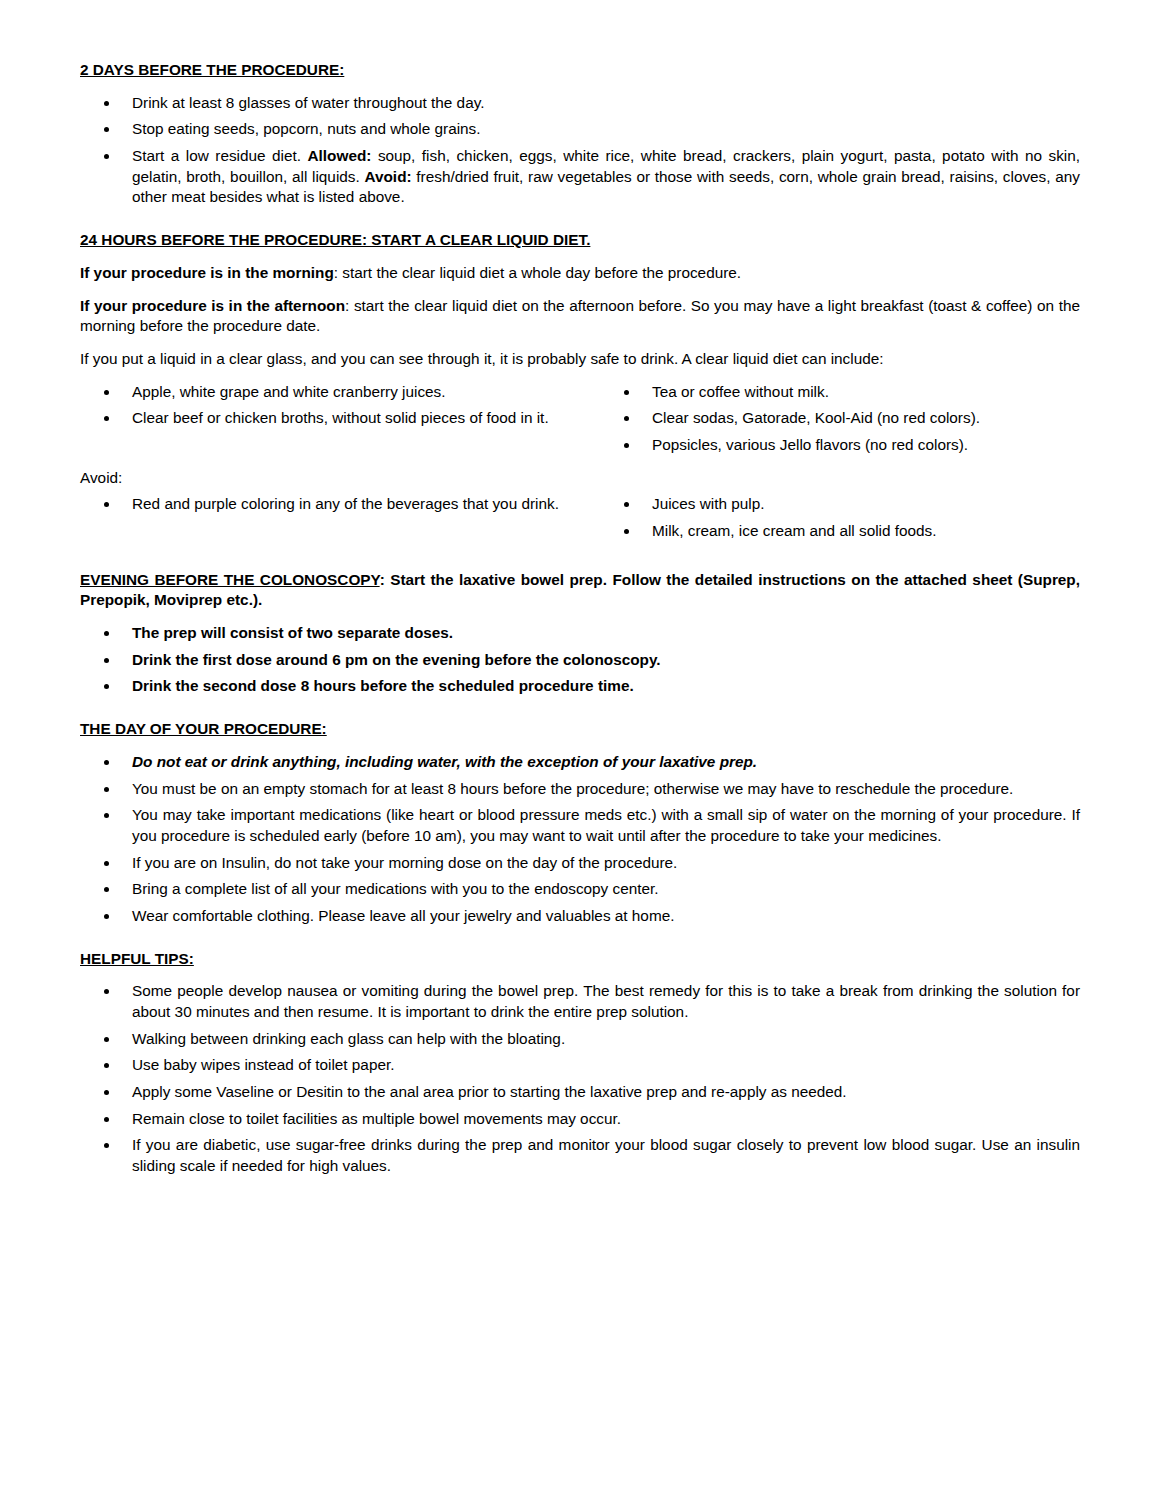2 DAYS BEFORE THE PROCEDURE:
Drink at least 8 glasses of water throughout the day.
Stop eating seeds, popcorn, nuts and whole grains.
Start a low residue diet. Allowed: soup, fish, chicken, eggs, white rice, white bread, crackers, plain yogurt, pasta, potato with no skin, gelatin, broth, bouillon, all liquids. Avoid: fresh/dried fruit, raw vegetables or those with seeds, corn, whole grain bread, raisins, cloves, any other meat besides what is listed above.
24 HOURS BEFORE THE PROCEDURE: START A CLEAR LIQUID DIET.
If your procedure is in the morning: start the clear liquid diet a whole day before the procedure.
If your procedure is in the afternoon: start the clear liquid diet on the afternoon before. So you may have a light breakfast (toast & coffee) on the morning before the procedure date.
If you put a liquid in a clear glass, and you can see through it, it is probably safe to drink. A clear liquid diet can include:
Apple, white grape and white cranberry juices.
Clear beef or chicken broths, without solid pieces of food in it.
Tea or coffee without milk.
Clear sodas, Gatorade, Kool-Aid (no red colors).
Popsicles, various Jello flavors (no red colors).
Avoid:
Red and purple coloring in any of the beverages that you drink.
Juices with pulp.
Milk, cream, ice cream and all solid foods.
EVENING BEFORE THE COLONOSCOPY: Start the laxative bowel prep. Follow the detailed instructions on the attached sheet (Suprep, Prepopik, Moviprep etc.).
The prep will consist of two separate doses.
Drink the first dose around 6 pm on the evening before the colonoscopy.
Drink the second dose 8 hours before the scheduled procedure time.
THE DAY OF YOUR PROCEDURE:
Do not eat or drink anything, including water, with the exception of your laxative prep.
You must be on an empty stomach for at least 8 hours before the procedure; otherwise we may have to reschedule the procedure.
You may take important medications (like heart or blood pressure meds etc.) with a small sip of water on the morning of your procedure. If you procedure is scheduled early (before 10 am), you may want to wait until after the procedure to take your medicines.
If you are on Insulin, do not take your morning dose on the day of the procedure.
Bring a complete list of all your medications with you to the endoscopy center.
Wear comfortable clothing. Please leave all your jewelry and valuables at home.
HELPFUL TIPS:
Some people develop nausea or vomiting during the bowel prep. The best remedy for this is to take a break from drinking the solution for about 30 minutes and then resume. It is important to drink the entire prep solution.
Walking between drinking each glass can help with the bloating.
Use baby wipes instead of toilet paper.
Apply some Vaseline or Desitin to the anal area prior to starting the laxative prep and re-apply as needed.
Remain close to toilet facilities as multiple bowel movements may occur.
If you are diabetic, use sugar-free drinks during the prep and monitor your blood sugar closely to prevent low blood sugar. Use an insulin sliding scale if needed for high values.